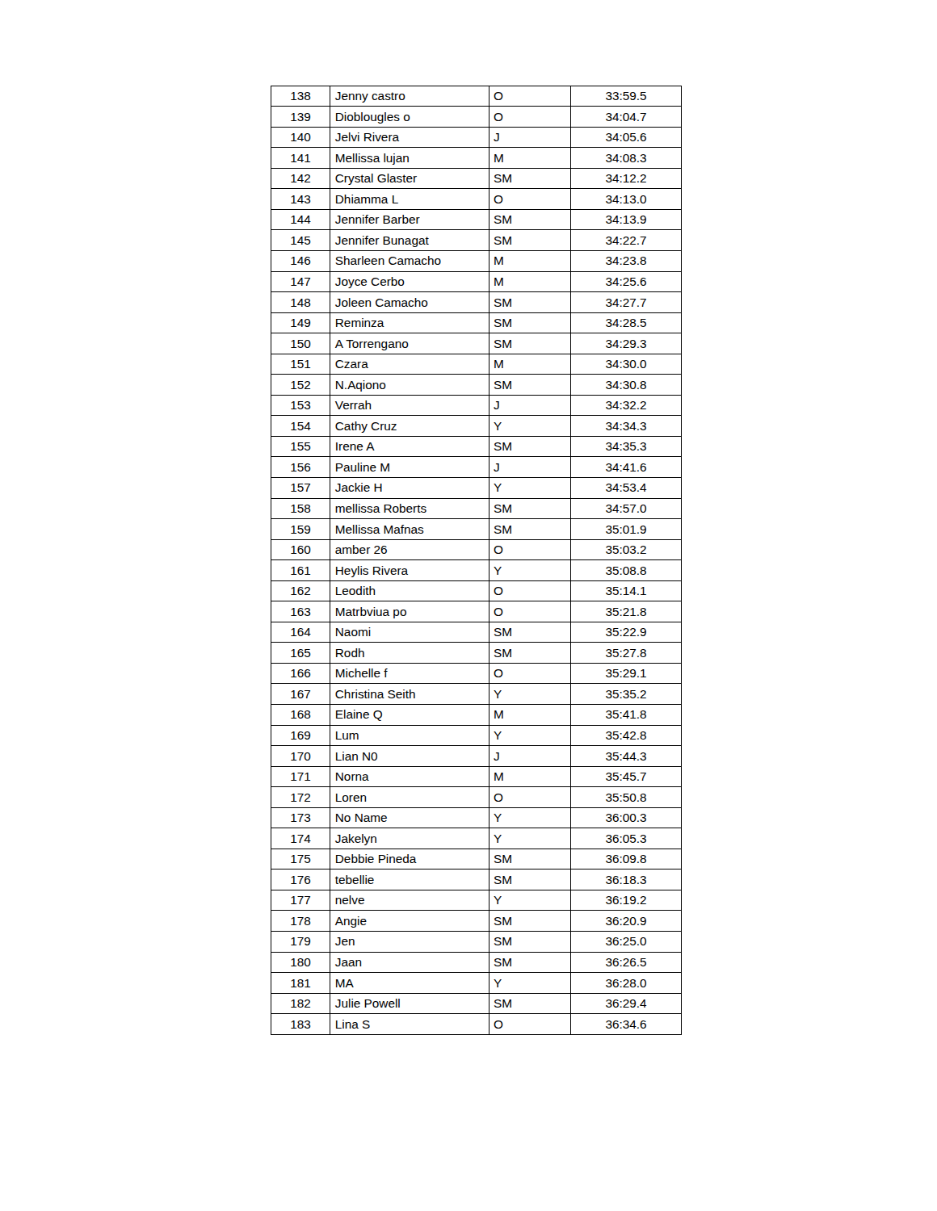| 138 | Jenny castro | O | 33:59.5 |
| 139 | Dioblougles o | O | 34:04.7 |
| 140 | Jelvi Rivera | J | 34:05.6 |
| 141 | Mellissa lujan | M | 34:08.3 |
| 142 | Crystal Glaster | SM | 34:12.2 |
| 143 | Dhiamma L | O | 34:13.0 |
| 144 | Jennifer Barber | SM | 34:13.9 |
| 145 | Jennifer Bunagat | SM | 34:22.7 |
| 146 | Sharleen Camacho | M | 34:23.8 |
| 147 | Joyce Cerbo | M | 34:25.6 |
| 148 | Joleen Camacho | SM | 34:27.7 |
| 149 | Reminza | SM | 34:28.5 |
| 150 | A Torrengano | SM | 34:29.3 |
| 151 | Czara | M | 34:30.0 |
| 152 | N.Aqiono | SM | 34:30.8 |
| 153 | Verrah | J | 34:32.2 |
| 154 | Cathy Cruz | Y | 34:34.3 |
| 155 | Irene A | SM | 34:35.3 |
| 156 | Pauline M | J | 34:41.6 |
| 157 | Jackie H | Y | 34:53.4 |
| 158 | mellissa Roberts | SM | 34:57.0 |
| 159 | Mellissa Mafnas | SM | 35:01.9 |
| 160 | amber 26 | O | 35:03.2 |
| 161 | Heylis Rivera | Y | 35:08.8 |
| 162 | Leodith | O | 35:14.1 |
| 163 | Matrbviua po | O | 35:21.8 |
| 164 | Naomi | SM | 35:22.9 |
| 165 | Rodh | SM | 35:27.8 |
| 166 | Michelle f | O | 35:29.1 |
| 167 | Christina Seith | Y | 35:35.2 |
| 168 | Elaine Q | M | 35:41.8 |
| 169 | Lum | Y | 35:42.8 |
| 170 | Lian N0 | J | 35:44.3 |
| 171 | Norna | M | 35:45.7 |
| 172 | Loren | O | 35:50.8 |
| 173 | No Name | Y | 36:00.3 |
| 174 | Jakelyn | Y | 36:05.3 |
| 175 | Debbie Pineda | SM | 36:09.8 |
| 176 | tebellie | SM | 36:18.3 |
| 177 | nelve | Y | 36:19.2 |
| 178 | Angie | SM | 36:20.9 |
| 179 | Jen | SM | 36:25.0 |
| 180 | Jaan | SM | 36:26.5 |
| 181 | MA | Y | 36:28.0 |
| 182 | Julie Powell | SM | 36:29.4 |
| 183 | Lina S | O | 36:34.6 |